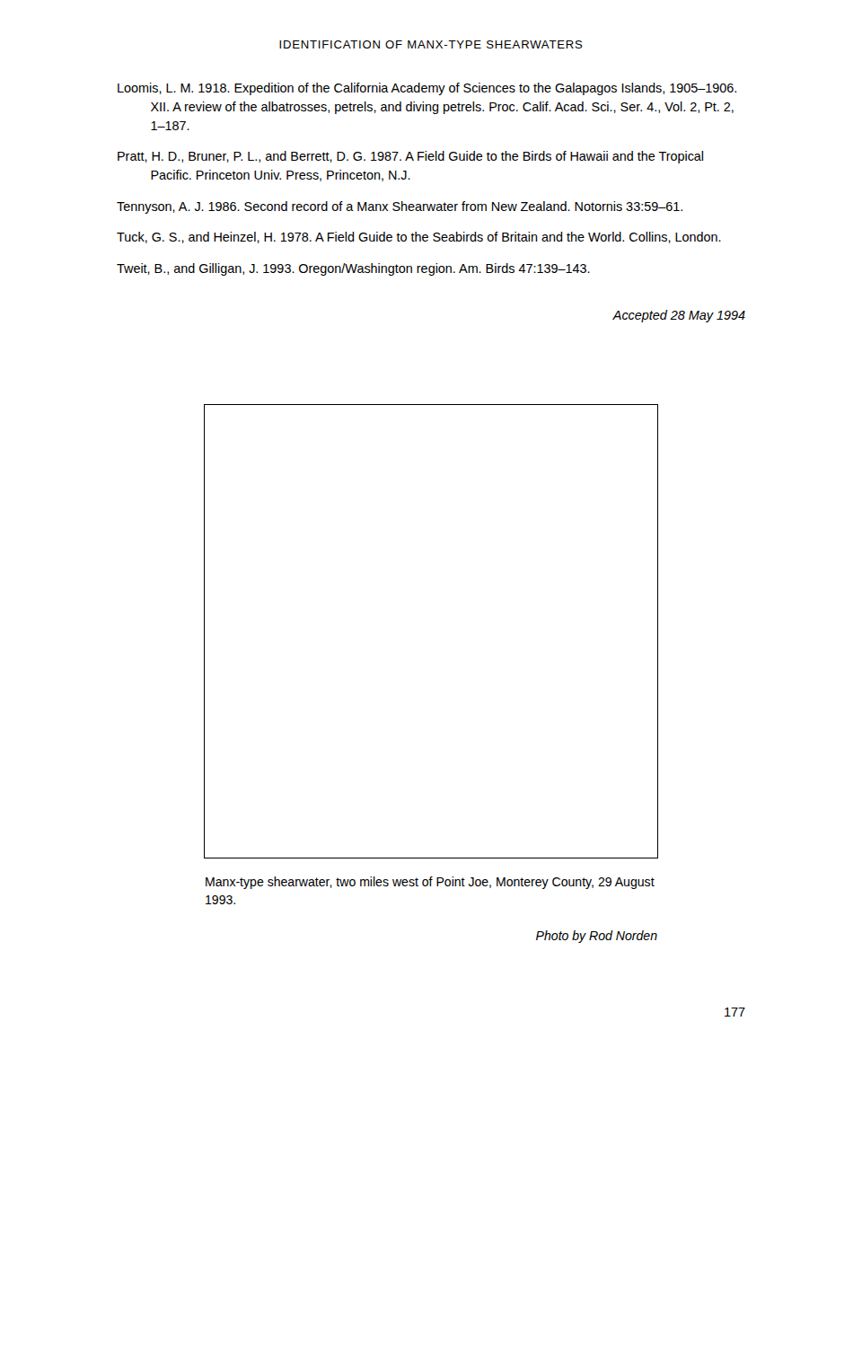IDENTIFICATION OF MANX-TYPE SHEARWATERS
Loomis, L. M. 1918. Expedition of the California Academy of Sciences to the Galapagos Islands, 1905–1906. XII. A review of the albatrosses, petrels, and diving petrels. Proc. Calif. Acad. Sci., Ser. 4., Vol. 2, Pt. 2, 1–187.
Pratt, H. D., Bruner, P. L., and Berrett, D. G. 1987. A Field Guide to the Birds of Hawaii and the Tropical Pacific. Princeton Univ. Press, Princeton, N.J.
Tennyson, A. J. 1986. Second record of a Manx Shearwater from New Zealand. Notornis 33:59–61.
Tuck, G. S., and Heinzel, H. 1978. A Field Guide to the Seabirds of Britain and the World. Collins, London.
Tweit, B., and Gilligan, J. 1993. Oregon/Washington region. Am. Birds 47:139–143.
Accepted 28 May 1994
Manx-type shearwater, two miles west of Point Joe, Monterey County, 29 August 1993.
Photo by Rod Norden
177